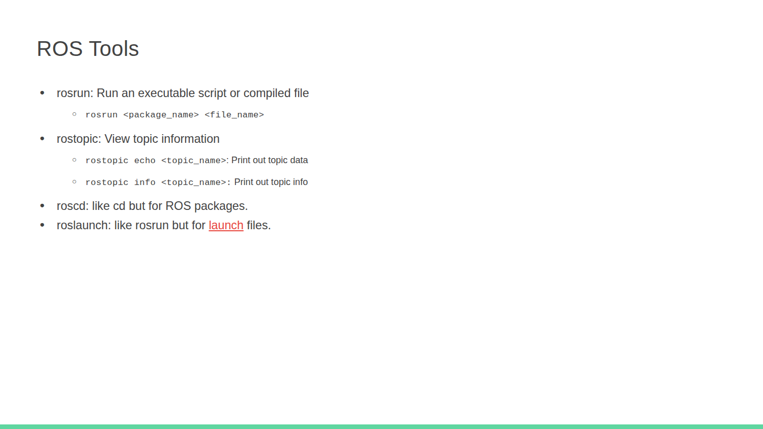ROS Tools
rosrun: Run an executable script or compiled file
rosrun <package_name> <file_name>
rostopic: View topic information
rostopic echo <topic_name>: Print out topic data
rostopic info <topic_name>: Print out topic info
roscd: like cd but for ROS packages.
roslaunch: like rosrun but for launch files.